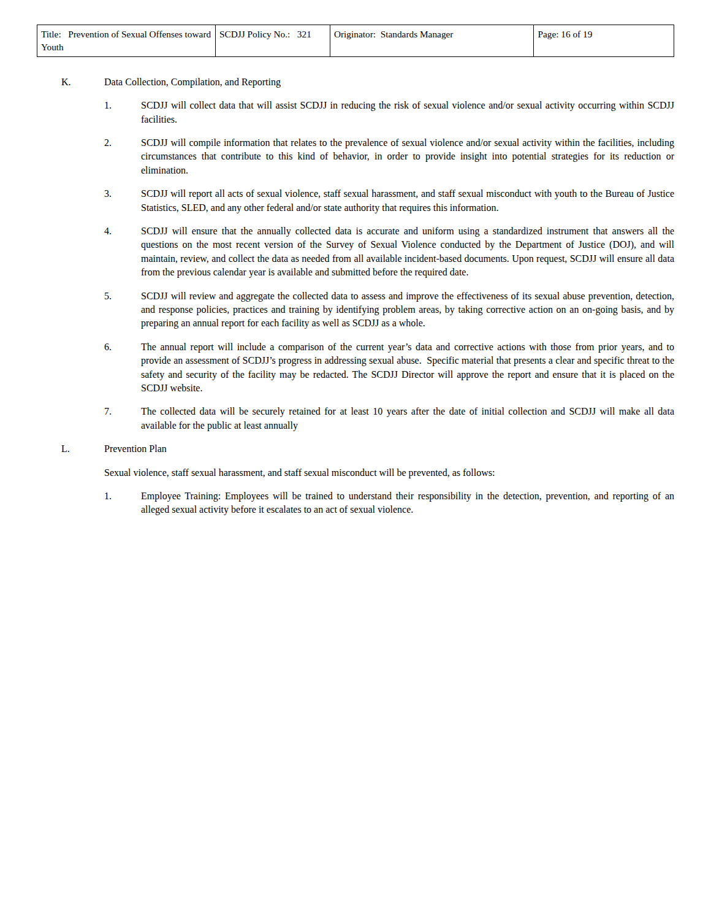| Title: Prevention of Sexual Offenses toward Youth | SCDJJ Policy No.: 321 | Originator: Standards Manager | Page: 16 of 19 |
K.
Data Collection, Compilation, and Reporting
1.
SCDJJ will collect data that will assist SCDJJ in reducing the risk of sexual violence and/or sexual activity occurring within SCDJJ facilities.
2.
SCDJJ will compile information that relates to the prevalence of sexual violence and/or sexual activity within the facilities, including circumstances that contribute to this kind of behavior, in order to provide insight into potential strategies for its reduction or elimination.
3.
SCDJJ will report all acts of sexual violence, staff sexual harassment, and staff sexual misconduct with youth to the Bureau of Justice Statistics, SLED, and any other federal and/or state authority that requires this information.
4.
SCDJJ will ensure that the annually collected data is accurate and uniform using a standardized instrument that answers all the questions on the most recent version of the Survey of Sexual Violence conducted by the Department of Justice (DOJ), and will maintain, review, and collect the data as needed from all available incident-based documents. Upon request, SCDJJ will ensure all data from the previous calendar year is available and submitted before the required date.
5.
SCDJJ will review and aggregate the collected data to assess and improve the effectiveness of its sexual abuse prevention, detection, and response policies, practices and training by identifying problem areas, by taking corrective action on an on-going basis, and by preparing an annual report for each facility as well as SCDJJ as a whole.
6.
The annual report will include a comparison of the current year’s data and corrective actions with those from prior years, and to provide an assessment of SCDJJ’s progress in addressing sexual abuse. Specific material that presents a clear and specific threat to the safety and security of the facility may be redacted. The SCDJJ Director will approve the report and ensure that it is placed on the SCDJJ website.
7.
The collected data will be securely retained for at least 10 years after the date of initial collection and SCDJJ will make all data available for the public at least annually
L.
Prevention Plan
Sexual violence, staff sexual harassment, and staff sexual misconduct will be prevented, as follows:
1.
Employee Training: Employees will be trained to understand their responsibility in the detection, prevention, and reporting of an alleged sexual activity before it escalates to an act of sexual violence.